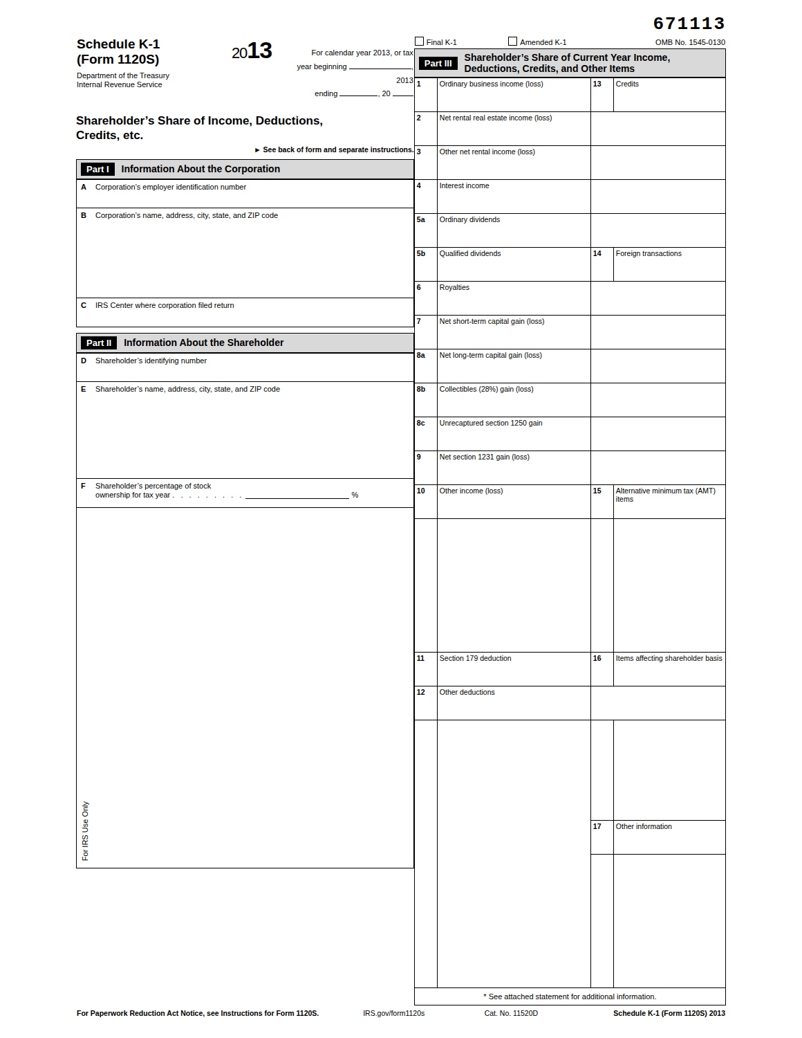671113
| / Schedule K-1 (Form 1120S) Department of the Treasury Internal Revenue Service / 20 13 / For calendar year 2013, or tax year beginning , 2013 ending , 20 / Shareholder’s Share of Income, Deductions, Credits, etc. ► See back of form and separate instructions. Part I Information About the Corporation A Corporation’s employer identification number B Corporation’s name, address, city, state, and ZIP code C IRS Center where corporation filed return Part II Information About the Shareholder D Shareholder’s identifying number E Shareholder’s name, address, city, state, and ZIP code F Shareholder’s percentage of stock ownership for tax year . . . . . . . . . % For IRS Use Only | / Final K-1 / Amended K-1 / OMB No. 1545-0130 / Part III Shareholder’s Share of Current Year Income, Deductions, Credits, and Other Items / 1 / Ordinary business income (loss) / 13 / Credits / / 2 / Net rental real estate income (loss) / / / 3 / Other net rental income (loss) / / / 4 / Interest income / / / 5a / Ordinary dividends / / / 5b / Qualified dividends / 14 / Foreign transactions / / 6 / Royalties / / / 7 / Net short-term capital gain (loss) / / / 8a / Net long-term capital gain (loss) / / / 8b / Collectibles (28%) gain (loss) / / / 8c / Unrecaptured section 1250 gain / / / 9 / Net section 1231 gain (loss) / / / 10 / Other income (loss) / 15 / Alternative minimum tax (AMT) items / / 11 / Section 179 deduction / 16 / Items affecting shareholder basis / / 12 / Other deductions / / / / / 17 / Other information / * See attached statement for additional information. |
| For Paperwork Reduction Act Notice, see Instructions for Form 1120S. | IRS.gov/form1120s | Cat. No. 11520D | Schedule K-1 (Form 1120S) 2013 |